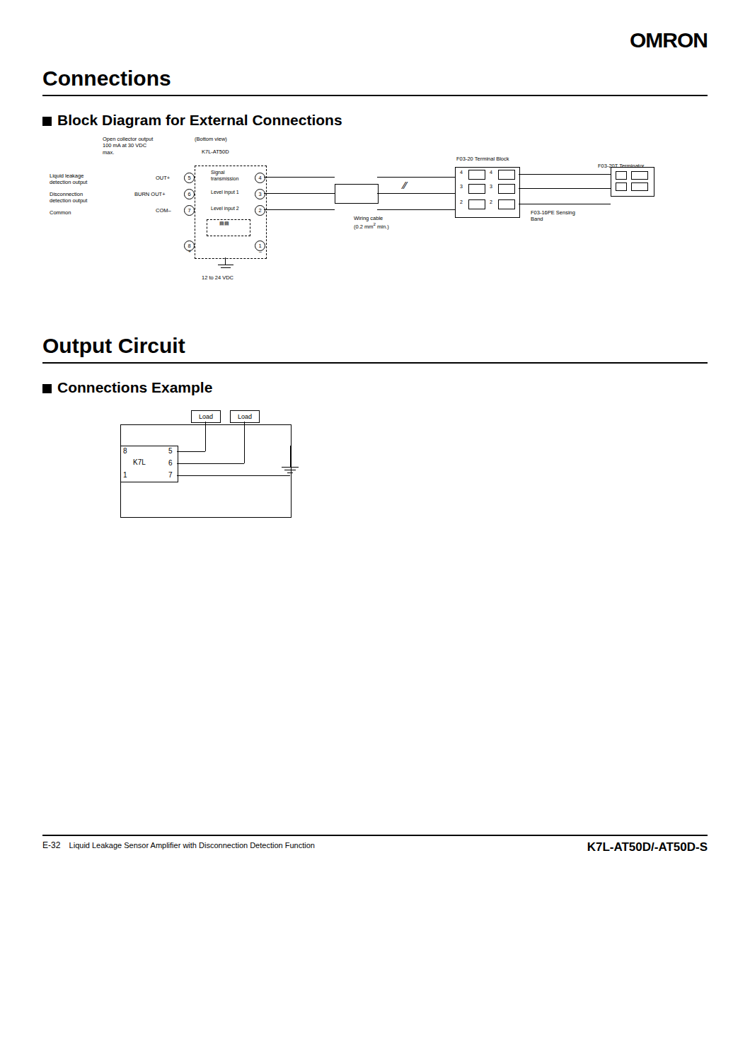OMRON
Connections
Block Diagram for External Connections
Open collector output
100 mA at 30 VDC
max.
(Bottom view)
K7L-AT50D
F03-20 Terminal Block
F03-20T Terminator
Liquid leakage
detection output
Disconnection
detection output
Common
OUT+
BURN OUT+
COM–
5
6
7
8
4
3
2
1
Signal
transmission
Level input 1
Level input 2
▤▤
+
–
12 to 24 VDC
⁄⁄
Wiring cable
(0.2 mm2 min.)
4
3
2
4
3
2
F03-16PE Sensing
Band
Output Circuit
Connections Example
K7L
8
1
5
6
7
Load
Load
K7L-AT50D/-AT50D-S E-32 Liquid Leakage Sensor Amplifier with Disconnection Detection Function